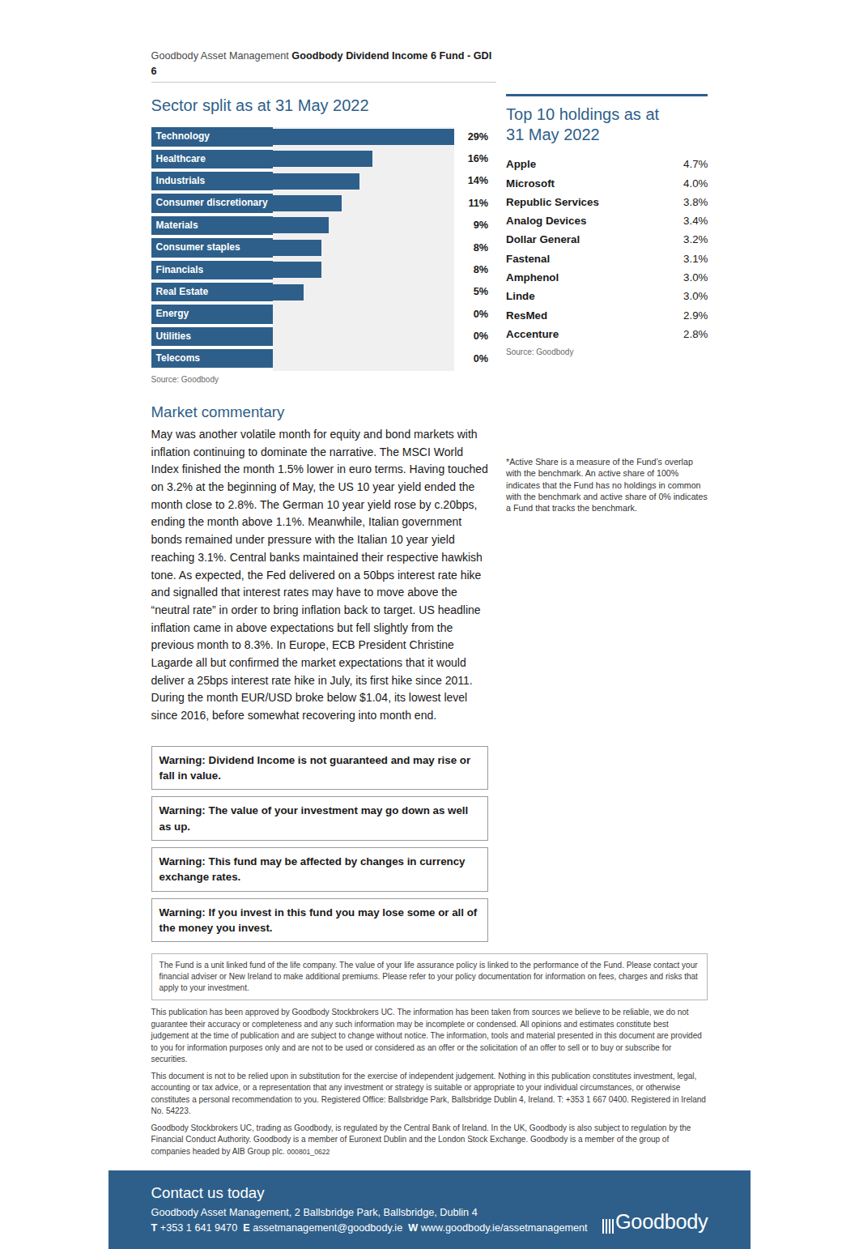Goodbody Asset Management Goodbody Dividend Income 6 Fund - GDI 6
Sector split as at 31 May 2022
| Technology | | 29% |
| Healthcare | | 16% |
| Industrials | | 14% |
| Consumer discretionary | | 11% |
| Materials | | 9% |
| Consumer staples | | 8% |
| Financials | | 8% |
| Real Estate | | 5% |
| Energy | | 0% |
| Utilities | | 0% |
| Telecoms | | 0% |
Source: Goodbody
Market commentary
May was another volatile month for equity and bond markets with inflation continuing to dominate the narrative. The MSCI World Index finished the month 1.5% lower in euro terms. Having touched on 3.2% at the beginning of May, the US 10 year yield ended the month close to 2.8%. The German 10 year yield rose by c.20bps, ending the month above 1.1%. Meanwhile, Italian government bonds remained under pressure with the Italian 10 year yield reaching 3.1%. Central banks maintained their respective hawkish tone. As expected, the Fed delivered on a 50bps interest rate hike and signalled that interest rates may have to move above the “neutral rate” in order to bring inflation back to target. US headline inflation came in above expectations but fell slightly from the previous month to 8.3%. In Europe, ECB President Christine Lagarde all but confirmed the market expectations that it would deliver a 25bps interest rate hike in July, its first hike since 2011. During the month EUR/USD broke below $1.04, its lowest level since 2016, before somewhat recovering into month end.
Warning: Dividend Income is not guaranteed and may rise or fall in value.
Warning: The value of your investment may go down as well as up.
Warning: This fund may be affected by changes in currency exchange rates.
Warning: If you invest in this fund you may lose some or all of the money you invest.
Top 10 holdings as at
31 May 2022
| Apple | 4.7% |
| Microsoft | 4.0% |
| Republic Services | 3.8% |
| Analog Devices | 3.4% |
| Dollar General | 3.2% |
| Fastenal | 3.1% |
| Amphenol | 3.0% |
| Linde | 3.0% |
| ResMed | 2.9% |
| Accenture | 2.8% |
Source: Goodbody
*Active Share is a measure of the Fund’s overlap with the benchmark. An active share of 100% indicates that the Fund has no holdings in common with the benchmark and active share of 0% indicates a Fund that tracks the benchmark.
The Fund is a unit linked fund of the life company. The value of your life assurance policy is linked to the performance of the Fund. Please contact your financial adviser or New Ireland to make additional premiums. Please refer to your policy documentation for information on fees, charges and risks that apply to your investment.
This publication has been approved by Goodbody Stockbrokers UC. The information has been taken from sources we believe to be reliable, we do not guarantee their accuracy or completeness and any such information may be incomplete or condensed. All opinions and estimates constitute best judgement at the time of publication and are subject to change without notice. The information, tools and material presented in this document are provided to you for information purposes only and are not to be used or considered as an offer or the solicitation of an offer to sell or to buy or subscribe for securities.
This document is not to be relied upon in substitution for the exercise of independent judgement. Nothing in this publication constitutes investment, legal, accounting or tax advice, or a representation that any investment or strategy is suitable or appropriate to your individual circumstances, or otherwise constitutes a personal recommendation to you. Registered Office: Ballsbridge Park, Ballsbridge Dublin 4, Ireland. T: +353 1 667 0400. Registered in Ireland No. 54223.
Goodbody Stockbrokers UC, trading as Goodbody, is regulated by the Central Bank of Ireland. In the UK, Goodbody is also subject to regulation by the Financial Conduct Authority. Goodbody is a member of Euronext Dublin and the London Stock Exchange. Goodbody is a member of the group of companies headed by AIB Group plc. 000801_0622
Contact us today
Goodbody Asset Management, 2 Ballsbridge Park, Ballsbridge, Dublin 4
T +353 1 641 9470 E assetmanagement@goodbody.ie W www.goodbody.ie/assetmanagement
Goodbody